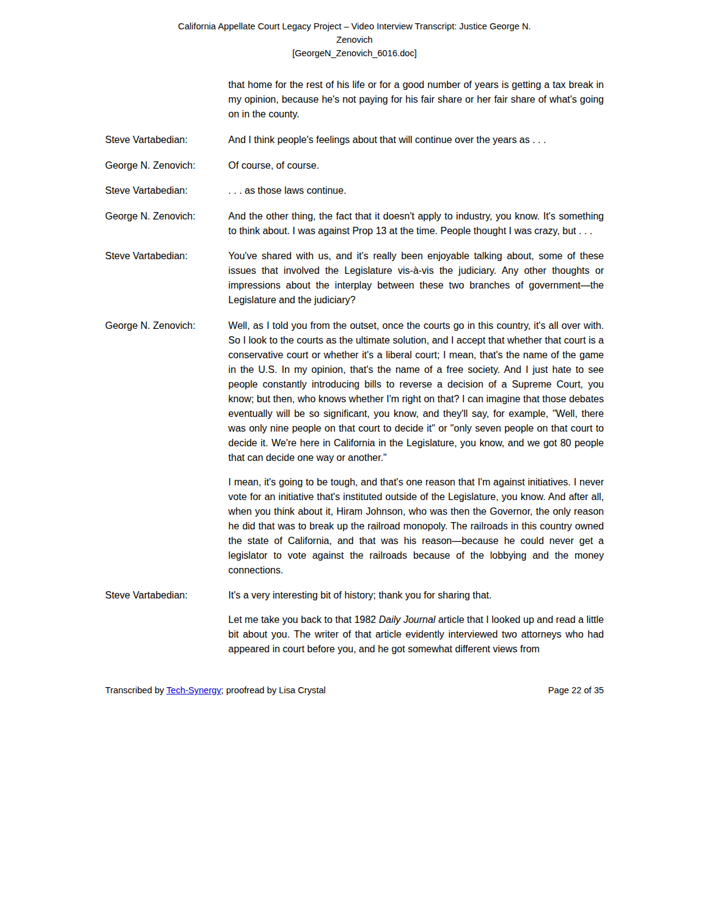California Appellate Court Legacy Project – Video Interview Transcript: Justice George N. Zenovich [GeorgeN_Zenovich_6016.doc]
that home for the rest of his life or for a good number of years is getting a tax break in my opinion, because he's not paying for his fair share or her fair share of what's going on in the county.
Steve Vartabedian:
And I think people's feelings about that will continue over the years as . . .
George N. Zenovich:
Of course, of course.
Steve Vartabedian:
. . . as those laws continue.
George N. Zenovich:
And the other thing, the fact that it doesn't apply to industry, you know. It's something to think about. I was against Prop 13 at the time. People thought I was crazy, but . . .
Steve Vartabedian:
You've shared with us, and it's really been enjoyable talking about, some of these issues that involved the Legislature vis-à-vis the judiciary. Any other thoughts or impressions about the interplay between these two branches of government—the Legislature and the judiciary?
George N. Zenovich:
Well, as I told you from the outset, once the courts go in this country, it's all over with. So I look to the courts as the ultimate solution, and I accept that whether that court is a conservative court or whether it's a liberal court; I mean, that's the name of the game in the U.S. In my opinion, that's the name of a free society. And I just hate to see people constantly introducing bills to reverse a decision of a Supreme Court, you know; but then, who knows whether I'm right on that? I can imagine that those debates eventually will be so significant, you know, and they'll say, for example, "Well, there was only nine people on that court to decide it" or "only seven people on that court to decide it. We're here in California in the Legislature, you know, and we got 80 people that can decide one way or another."
I mean, it's going to be tough, and that's one reason that I'm against initiatives. I never vote for an initiative that's instituted outside of the Legislature, you know. And after all, when you think about it, Hiram Johnson, who was then the Governor, the only reason he did that was to break up the railroad monopoly. The railroads in this country owned the state of California, and that was his reason—because he could never get a legislator to vote against the railroads because of the lobbying and the money connections.
Steve Vartabedian:
It's a very interesting bit of history; thank you for sharing that.
Let me take you back to that 1982 Daily Journal article that I looked up and read a little bit about you. The writer of that article evidently interviewed two attorneys who had appeared in court before you, and he got somewhat different views from
Transcribed by Tech-Synergy; proofread by Lisa Crystal
Page 22 of 35